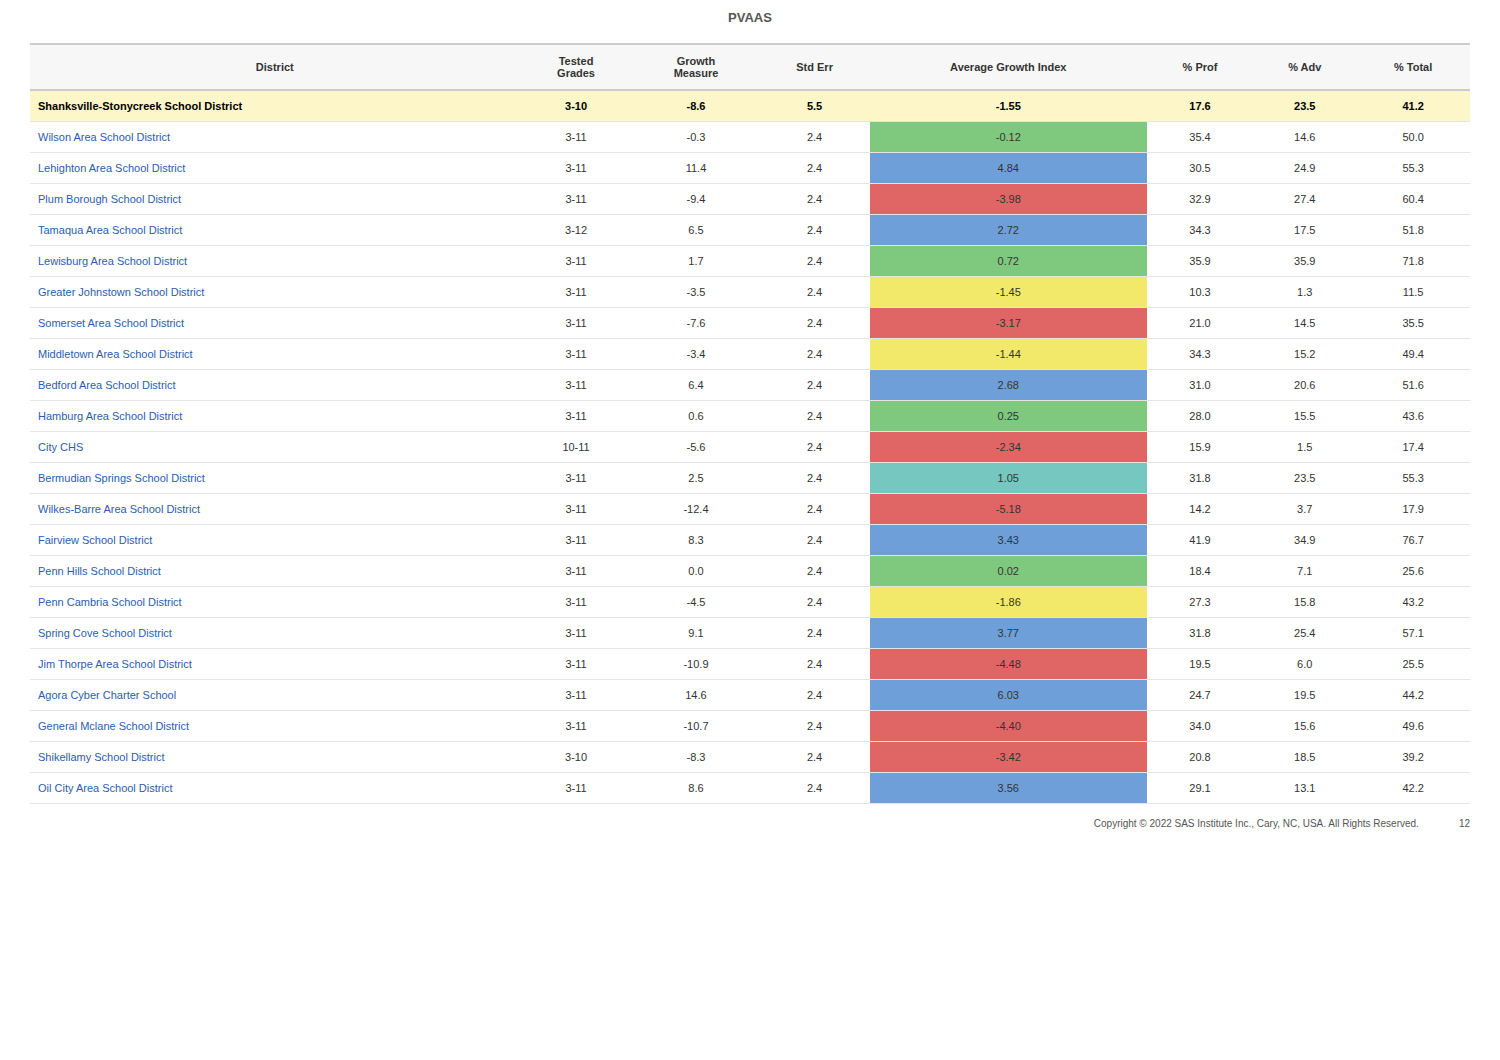PVAAS
| District | Tested Grades | Growth Measure | Std Err | Average Growth Index | % Prof | % Adv | % Total |
| --- | --- | --- | --- | --- | --- | --- | --- |
| Shanksville-Stonycreek School District | 3-10 | -8.6 | 5.5 | -1.55 | 17.6 | 23.5 | 41.2 |
| Wilson Area School District | 3-11 | -0.3 | 2.4 | -0.12 | 35.4 | 14.6 | 50.0 |
| Lehighton Area School District | 3-11 | 11.4 | 2.4 | 4.84 | 30.5 | 24.9 | 55.3 |
| Plum Borough School District | 3-11 | -9.4 | 2.4 | -3.98 | 32.9 | 27.4 | 60.4 |
| Tamaqua Area School District | 3-12 | 6.5 | 2.4 | 2.72 | 34.3 | 17.5 | 51.8 |
| Lewisburg Area School District | 3-11 | 1.7 | 2.4 | 0.72 | 35.9 | 35.9 | 71.8 |
| Greater Johnstown School District | 3-11 | -3.5 | 2.4 | -1.45 | 10.3 | 1.3 | 11.5 |
| Somerset Area School District | 3-11 | -7.6 | 2.4 | -3.17 | 21.0 | 14.5 | 35.5 |
| Middletown Area School District | 3-11 | -3.4 | 2.4 | -1.44 | 34.3 | 15.2 | 49.4 |
| Bedford Area School District | 3-11 | 6.4 | 2.4 | 2.68 | 31.0 | 20.6 | 51.6 |
| Hamburg Area School District | 3-11 | 0.6 | 2.4 | 0.25 | 28.0 | 15.5 | 43.6 |
| City CHS | 10-11 | -5.6 | 2.4 | -2.34 | 15.9 | 1.5 | 17.4 |
| Bermudian Springs School District | 3-11 | 2.5 | 2.4 | 1.05 | 31.8 | 23.5 | 55.3 |
| Wilkes-Barre Area School District | 3-11 | -12.4 | 2.4 | -5.18 | 14.2 | 3.7 | 17.9 |
| Fairview School District | 3-11 | 8.3 | 2.4 | 3.43 | 41.9 | 34.9 | 76.7 |
| Penn Hills School District | 3-11 | 0.0 | 2.4 | 0.02 | 18.4 | 7.1 | 25.6 |
| Penn Cambria School District | 3-11 | -4.5 | 2.4 | -1.86 | 27.3 | 15.8 | 43.2 |
| Spring Cove School District | 3-11 | 9.1 | 2.4 | 3.77 | 31.8 | 25.4 | 57.1 |
| Jim Thorpe Area School District | 3-11 | -10.9 | 2.4 | -4.48 | 19.5 | 6.0 | 25.5 |
| Agora Cyber Charter School | 3-11 | 14.6 | 2.4 | 6.03 | 24.7 | 19.5 | 44.2 |
| General Mclane School District | 3-11 | -10.7 | 2.4 | -4.40 | 34.0 | 15.6 | 49.6 |
| Shikellamy School District | 3-10 | -8.3 | 2.4 | -3.42 | 20.8 | 18.5 | 39.2 |
| Oil City Area School District | 3-11 | 8.6 | 2.4 | 3.56 | 29.1 | 13.1 | 42.2 |
12 Copyright © 2022 SAS Institute Inc., Cary, NC, USA. All Rights Reserved.